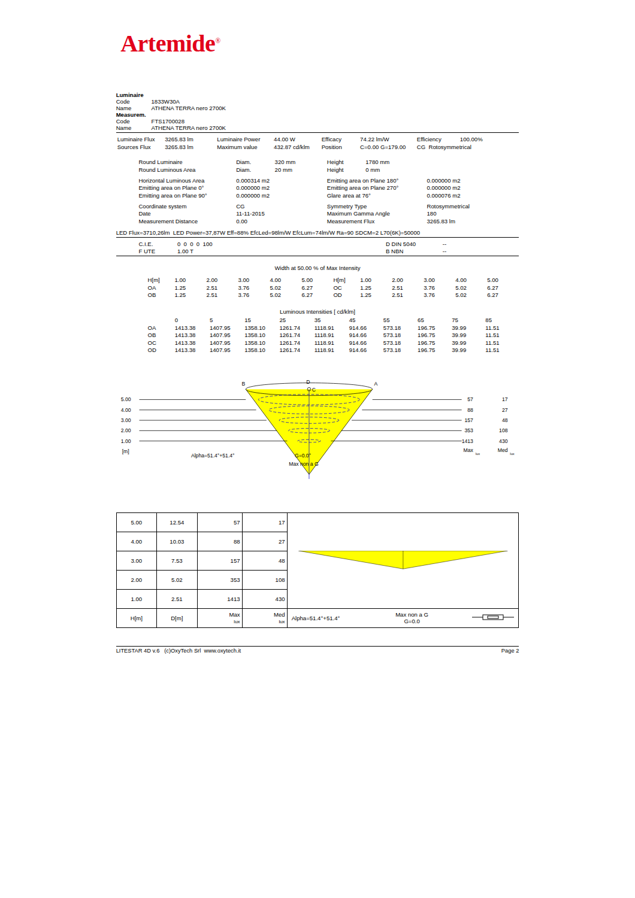Artemide®
| Luminaire |
| Code | 1833W30A |
| Name | ATHENA TERRA nero 2700K |
| Measurem. |
| Code | FTS1700028 |
| Name | ATHENA TERRA nero 2700K |
| Luminaire Flux | 3265.83 lm | Luminaire Power | 44.00 W | Efficacy | 74.22 lm/W | Efficiency | 100.00% |
| Sources Flux | 3265.83 lm | Maximum value | 432.87 cd/klm | Position | C=0.00 G=179.00 | CG Rotosymmetrical |
| Round Luminaire | Diam. | 320 mm | Height | 1780 mm | |
| Round Luminous Area | Diam. | 20 mm | Height | 0 mm | |
| Horizontal Luminous Area | 0.000314 m2 | Emitting area on Plane 180° | 0.000000 m2 |
| Emitting area on Plane 0° | 0.000000 m2 | Emitting area on Plane 270° | 0.000000 m2 |
| Emitting area on Plane 90° | 0.000000 m2 | Glare area at 76° | 0.000076 m2 |
| Coordinate system | CG | Symmetry Type | Rotosymmetrical |
| Date | 11-11-2015 | Maximum Gamma Angle | 180 |
| Measurement Distance | 0.00 | Measurement Flux | 3265.83 lm |
LED Flux=3710,26lm LED Power=37,87W Eff=88% EfcLed=98lm/W EfcLum=74lm/W Ra=90 SDCM=2 L70(6K)=50000
| C.I.E. | 0 0 0 0 100 | | D DIN 5040 | -- |
| F UTE | 1.00 T | | B NBN | -- |
Width at 50.00 % of Max Intensity
| H[m] | 1.00 | 2.00 | 3.00 | 4.00 | 5.00 | H[m] | 1.00 | 2.00 | 3.00 | 4.00 | 5.00 |
| OA | 1.25 | 2.51 | 3.76 | 5.02 | 6.27 | OC | 1.25 | 2.51 | 3.76 | 5.02 | 6.27 |
| OB | 1.25 | 2.51 | 3.76 | 5.02 | 6.27 | OD | 1.25 | 2.51 | 3.76 | 5.02 | 6.27 |
Luminous Intensities [ cd/klm]
| | 0 | 5 | 15 | 25 | 35 | 45 | 55 | 65 | 75 | 85 |
| OA | 1413.38 | 1407.95 | 1358.10 | 1261.74 | 1118.91 | 914.66 | 573.18 | 196.75 | 39.99 | 11.51 |
| OB | 1413.38 | 1407.95 | 1358.10 | 1261.74 | 1118.91 | 914.66 | 573.18 | 196.75 | 39.99 | 11.51 |
| OC | 1413.38 | 1407.95 | 1358.10 | 1261.74 | 1118.91 | 914.66 | 573.18 | 196.75 | 39.99 | 11.51 |
| OD | 1413.38 | 1407.95 | 1358.10 | 1261.74 | 1118.91 | 914.66 | 573.18 | 196.75 | 39.99 | 11.51 |
B A D C 5.00 4.00 3.00 2.00 1.00 [m] 57 88 157 353 1413 Max lux 17 27 48 108 430 Med lux Alpha=51.4°+51.4° G=0.0° Max non a G
| 5.00 | 12.54 | 57 | 17 | |
| 4.00 | 10.03 | 88 | 27 |
| 3.00 | 7.53 | 157 | 48 |
| 2.00 | 5.02 | 353 | 108 |
| 1.00 | 2.51 | 1413 | 430 |
| H[m] | D[m] | Max lux | Med lux | / Alpha=51.4°+51.4° / Max non a G G=0.0 / / |
LITESTAR 4D v.6 (c)OxyTech Srl www.oxytech.it
Page 2